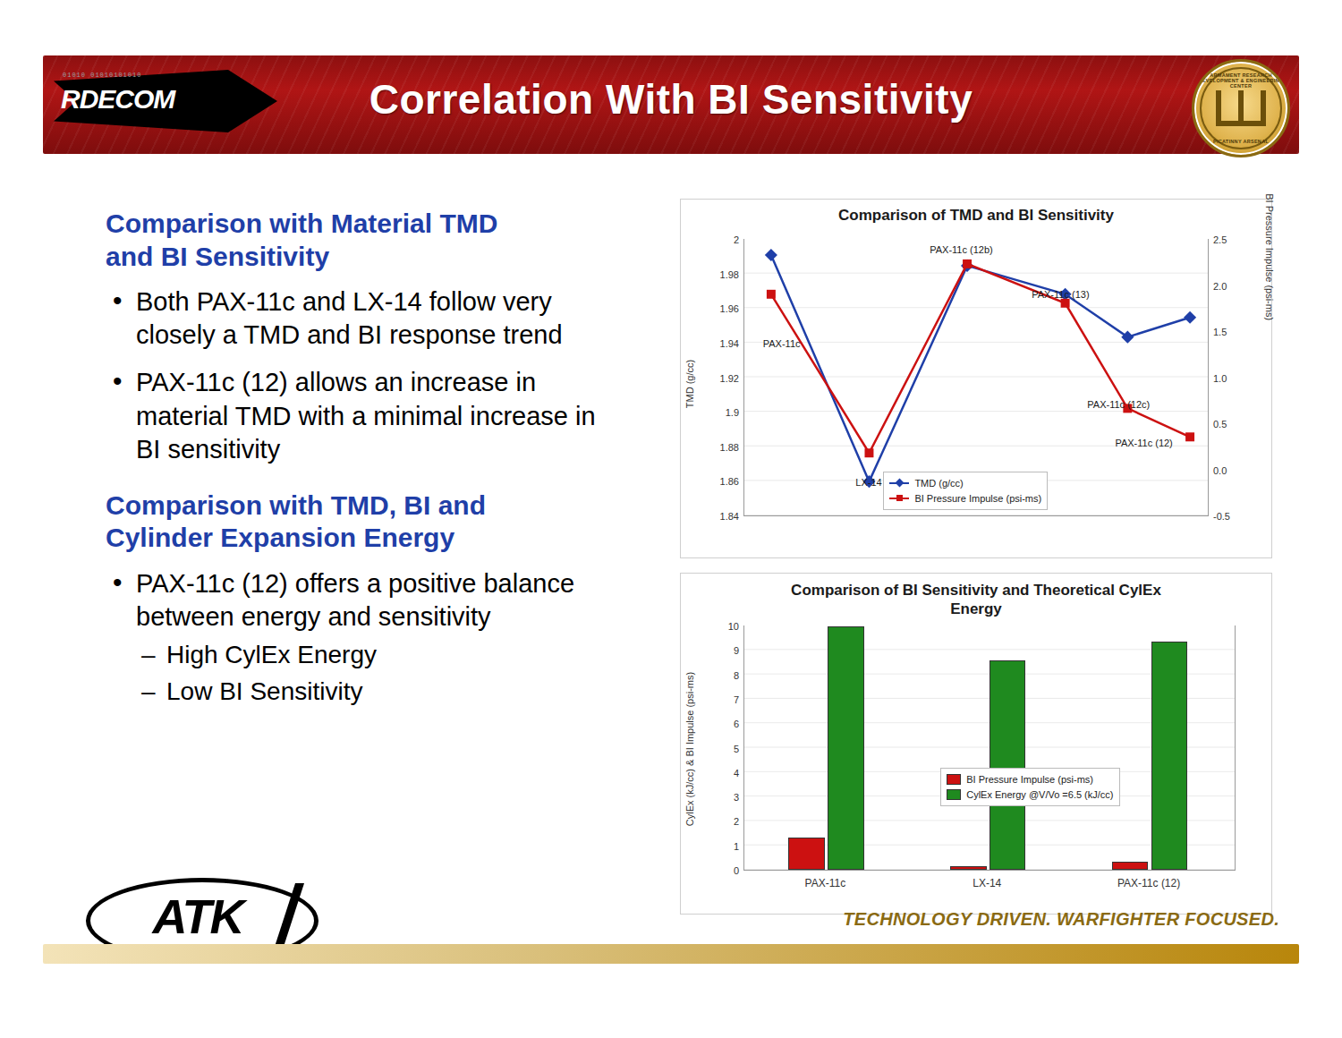Correlation With BI Sensitivity
01010 01010101010
RDECOM
ARMAMENT RESEARCH DEVELOPMENT & ENGINEERING CENTER
PICATINNY ARSENAL
Comparison with Material TMD
and BI Sensitivity
Both PAX-11c and LX-14 follow very closely a TMD and BI response trend
PAX-11c (12) allows an increase in material TMD with a minimal increase in BI sensitivity
Comparison with TMD, BI and
Cylinder Expansion Energy
PAX-11c (12) offers a positive balance between energy and sensitivity
High CylEx Energy
Low BI Sensitivity
ATK
Comparison of TMD and BI Sensitivity
TMD (g/cc)
BI Pressure Impulse (psi-ms)
1.84
1.86
1.88
1.9
1.92
1.94
1.96
1.98
2
-0.5
0.0
0.5
1.0
1.5
2.0
2.5
PAX-11c
PAX-11c (12b)
PAX-11c (13)
PAX-11c (12c)
PAX-11c (12)
LX-14
TMD (g/cc)
BI Pressure Impulse (psi-ms)
Comparison of BI Sensitivity and Theoretical CylEx
Energy
CylEx (kJ/cc) & BI Impulse (psi-ms)
0
1
2
3
4
5
6
7
8
9
10
PAX-11c
LX-14
PAX-11c (12)
BI Pressure Impulse (psi-ms)
CylEx Energy @V/Vo =6.5 (kJ/cc)
TECHNOLOGY DRIVEN. WARFIGHTER FOCUSED.